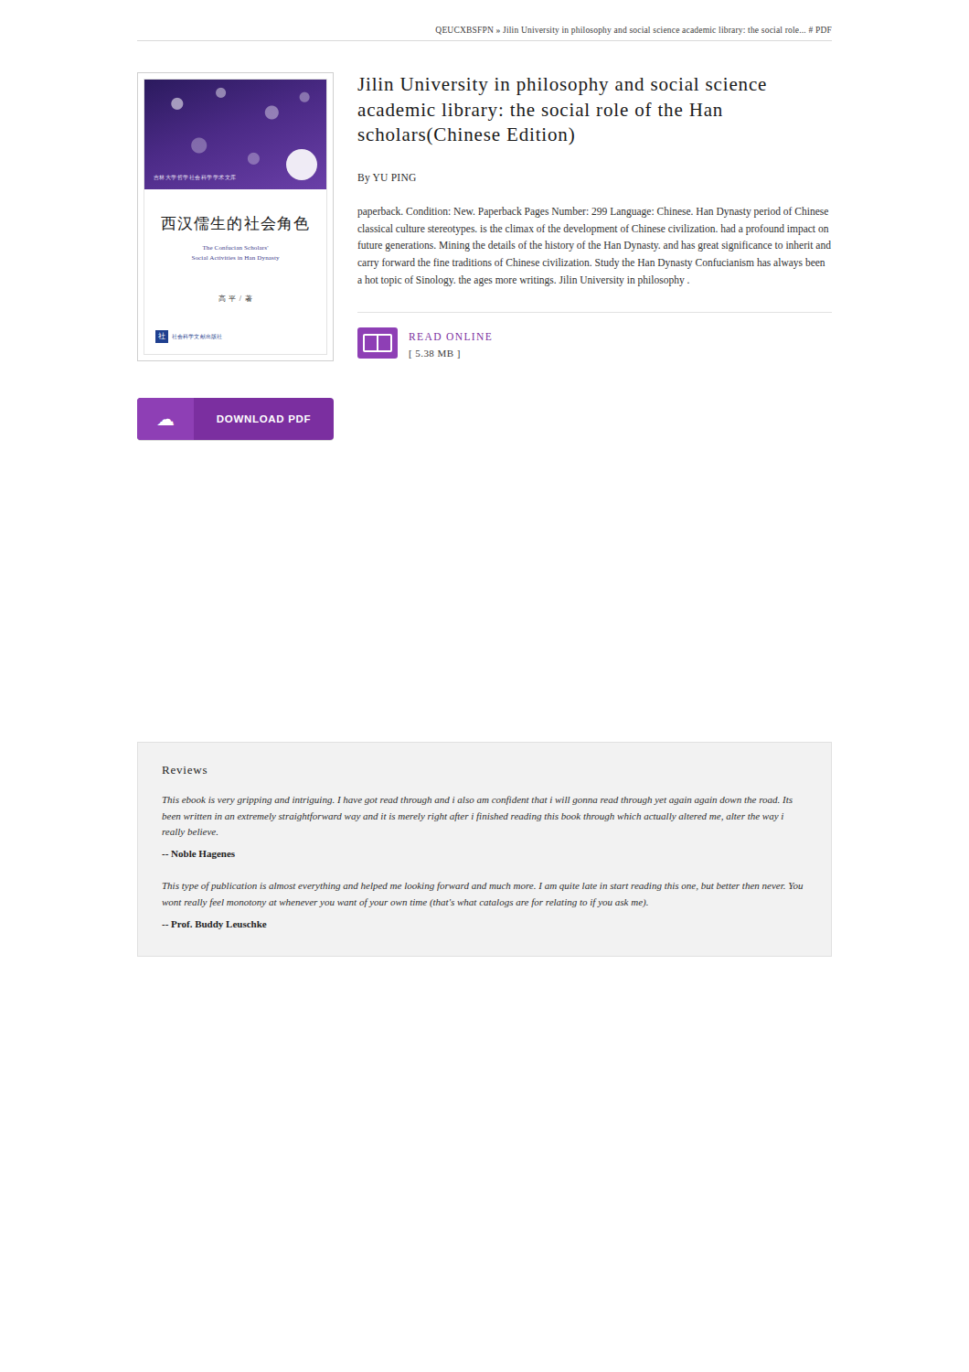QEUCXBSFPN » Jilin University in philosophy and social science academic library: the social role... # PDF
吉林大学哲学社会科学学术文库
西汉儒生的社会角色
The Confucian Scholars'
Social Activities in Han Dynasty
高 平 / 著
社 社会科学文献出版社
☁
DOWNLOAD PDF
Jilin University in philosophy and social science academic library: the social role of the Han scholars(Chinese Edition)
By YU PING
paperback. Condition: New. Paperback Pages Number: 299 Language: Chinese. Han Dynasty period of Chinese classical culture stereotypes. is the climax of the development of Chinese civilization. had a profound impact on future generations. Mining the details of the history of the Han Dynasty. and has great significance to inherit and carry forward the fine traditions of Chinese civilization. Study the Han Dynasty Confucianism has always been a hot topic of Sinology. the ages more writings. Jilin University in philosophy .
READ ONLINE
[ 5.38 MB ]
Reviews
This ebook is very gripping and intriguing. I have got read through and i also am confident that i will gonna read through yet again again down the road. Its been written in an extremely straightforward way and it is merely right after i finished reading this book through which actually altered me, alter the way i really believe.
-- Noble Hagenes
This type of publication is almost everything and helped me looking forward and much more. I am quite late in start reading this one, but better then never. You wont really feel monotony at whenever you want of your own time (that's what catalogs are for relating to if you ask me).
-- Prof. Buddy Leuschke